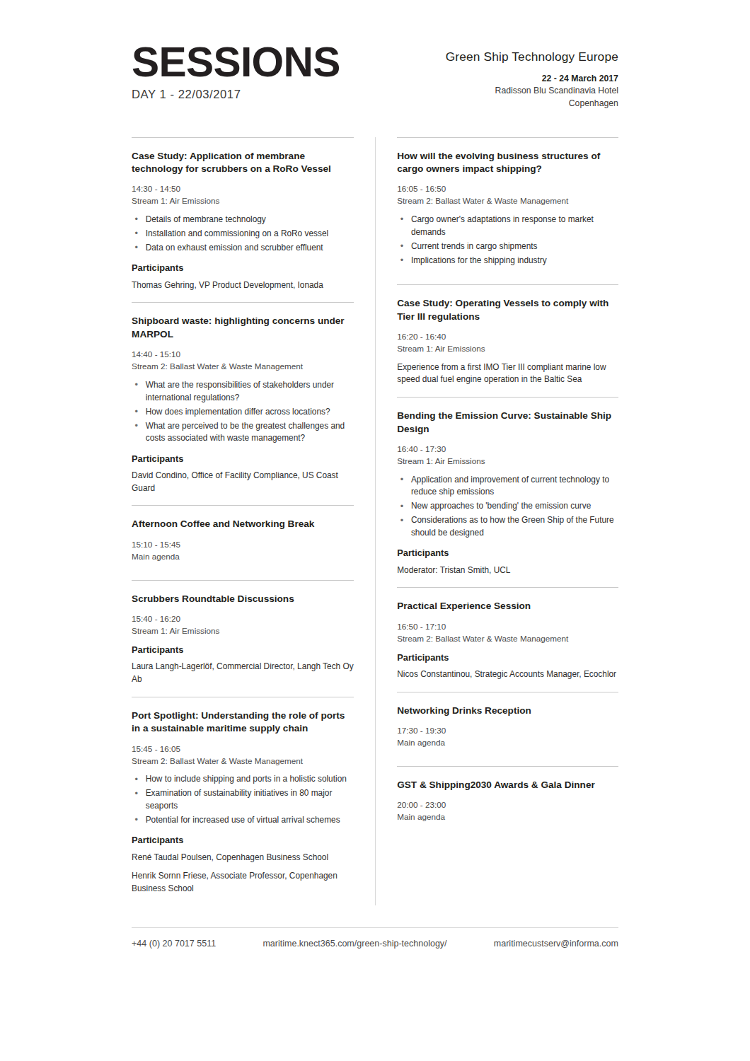Sessions
Day 1 - 22/03/2017
Green Ship Technology Europe
22 - 24 March 2017
Radisson Blu Scandinavia Hotel
Copenhagen
Case Study: Application of membrane technology for scrubbers on a RoRo Vessel
14:30 - 14:50
Stream 1: Air Emissions
Details of membrane technology
Installation and commissioning on a RoRo vessel
Data on exhaust emission and scrubber effluent
Participants
Thomas Gehring, VP Product Development, Ionada
Shipboard waste: highlighting concerns under MARPOL
14:40 - 15:10
Stream 2: Ballast Water & Waste Management
What are the responsibilities of stakeholders under international regulations?
How does implementation differ across locations?
What are perceived to be the greatest challenges and costs associated with waste management?
Participants
David Condino, Office of Facility Compliance, US Coast Guard
Afternoon Coffee and Networking Break
15:10 - 15:45
Main agenda
Scrubbers Roundtable Discussions
15:40 - 16:20
Stream 1: Air Emissions
Participants
Laura Langh-Lagerlöf, Commercial Director, Langh Tech Oy Ab
Port Spotlight: Understanding the role of ports in a sustainable maritime supply chain
15:45 - 16:05
Stream 2: Ballast Water & Waste Management
How to include shipping and ports in a holistic solution
Examination of sustainability initiatives in 80 major seaports
Potential for increased use of virtual arrival schemes
Participants
René Taudal Poulsen, Copenhagen Business School
Henrik Sornn Friese, Associate Professor, Copenhagen Business School
How will the evolving business structures of cargo owners impact shipping?
16:05 - 16:50
Stream 2: Ballast Water & Waste Management
Cargo owner's adaptations in response to market demands
Current trends in cargo shipments
Implications for the shipping industry
Case Study: Operating Vessels to comply with Tier III regulations
16:20 - 16:40
Stream 1: Air Emissions
Experience from a first IMO Tier III compliant marine low speed dual fuel engine operation in the Baltic Sea
Bending the Emission Curve: Sustainable Ship Design
16:40 - 17:30
Stream 1: Air Emissions
Application and improvement of current technology to reduce ship emissions
New approaches to 'bending' the emission curve
Considerations as to how the Green Ship of the Future should be designed
Participants
Moderator: Tristan Smith, UCL
Practical Experience Session
16:50 - 17:10
Stream 2: Ballast Water & Waste Management
Participants
Nicos Constantinou, Strategic Accounts Manager, Ecochlor
Networking Drinks Reception
17:30 - 19:30
Main agenda
GST & Shipping2030 Awards & Gala Dinner
20:00 - 23:00
Main agenda
+44 (0) 20 7017 5511
maritime.knect365.com/green-ship-technology/
maritimecustserv@informa.com